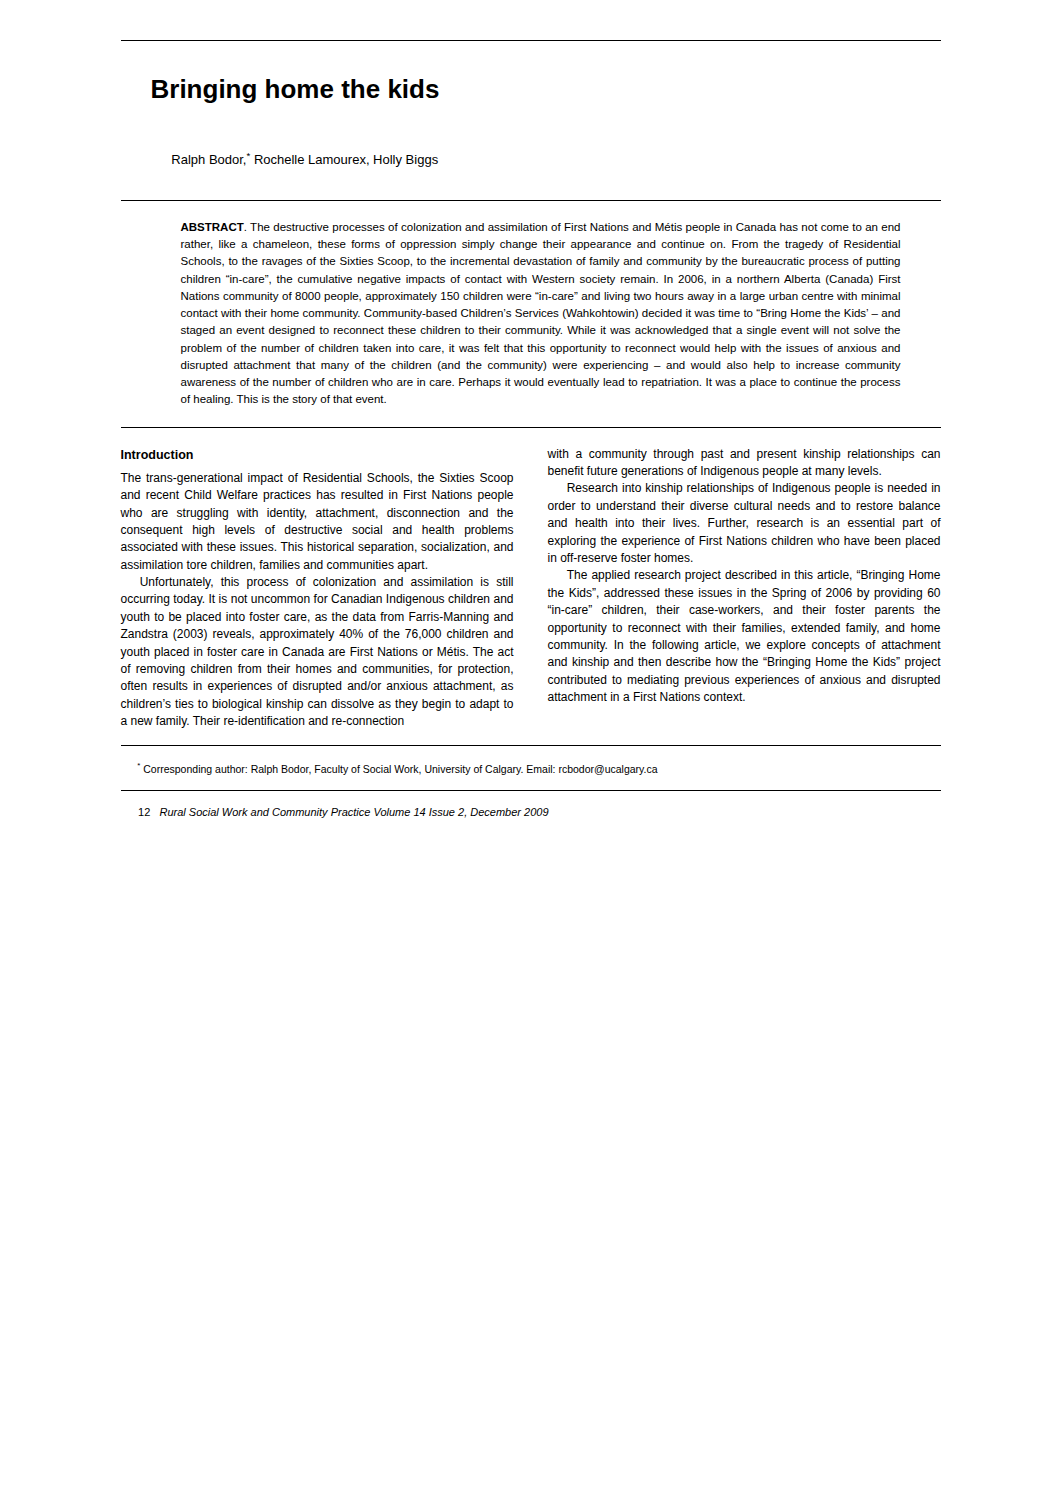Bringing home the kids
Ralph Bodor,* Rochelle Lamourex, Holly Biggs
ABSTRACT. The destructive processes of colonization and assimilation of First Nations and Métis people in Canada has not come to an end rather, like a chameleon, these forms of oppression simply change their appearance and continue on. From the tragedy of Residential Schools, to the ravages of the Sixties Scoop, to the incremental devastation of family and community by the bureaucratic process of putting children “in-care”, the cumulative negative impacts of contact with Western society remain. In 2006, in a northern Alberta (Canada) First Nations community of 8000 people, approximately 150 children were “in-care” and living two hours away in a large urban centre with minimal contact with their home community. Community-based Children’s Services (Wahkohtowin) decided it was time to “Bring Home the Kids’ – and staged an event designed to reconnect these children to their community. While it was acknowledged that a single event will not solve the problem of the number of children taken into care, it was felt that this opportunity to reconnect would help with the issues of anxious and disrupted attachment that many of the children (and the community) were experiencing – and would also help to increase community awareness of the number of children who are in care. Perhaps it would eventually lead to repatriation. It was a place to continue the process of healing. This is the story of that event.
Introduction
The trans-generational impact of Residential Schools, the Sixties Scoop and recent Child Welfare practices has resulted in First Nations people who are struggling with identity, attachment, disconnection and the consequent high levels of destructive social and health problems associated with these issues. This historical separation, socialization, and assimilation tore children, families and communities apart.
Unfortunately, this process of colonization and assimilation is still occurring today. It is not uncommon for Canadian Indigenous children and youth to be placed into foster care, as the data from Farris-Manning and Zandstra (2003) reveals, approximately 40% of the 76,000 children and youth placed in foster care in Canada are First Nations or Métis. The act of removing children from their homes and communities, for protection, often results in experiences of disrupted and/or anxious attachment, as children’s ties to biological kinship can dissolve as they begin to adapt to a new family. Their re-identification and re-connection
with a community through past and present kinship relationships can benefit future generations of Indigenous people at many levels.
Research into kinship relationships of Indigenous people is needed in order to understand their diverse cultural needs and to restore balance and health into their lives. Further, research is an essential part of exploring the experience of First Nations children who have been placed in off-reserve foster homes.
The applied research project described in this article, “Bringing Home the Kids”, addressed these issues in the Spring of 2006 by providing 60 “in-care” children, their case-workers, and their foster parents the opportunity to reconnect with their families, extended family, and home community. In the following article, we explore concepts of attachment and kinship and then describe how the “Bringing Home the Kids” project contributed to mediating previous experiences of anxious and disrupted attachment in a First Nations context.
* Corresponding author: Ralph Bodor, Faculty of Social Work, University of Calgary. Email: rcbodor@ucalgary.ca
12 Rural Social Work and Community Practice Volume 14 Issue 2, December 2009